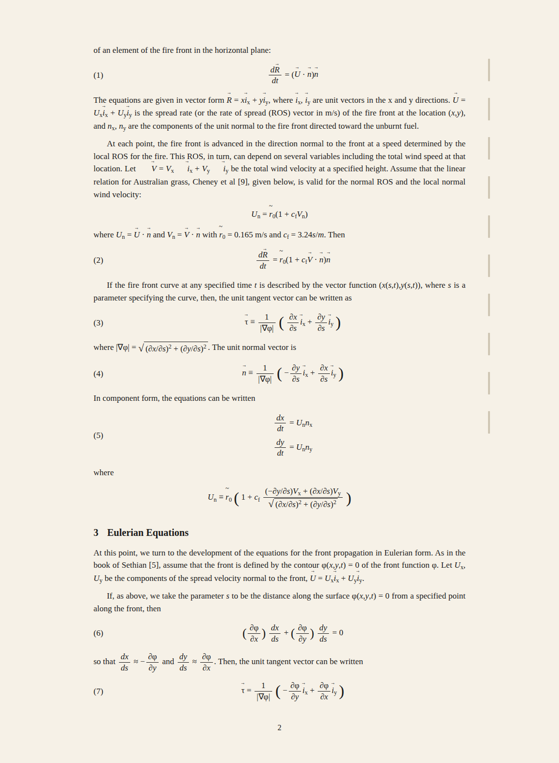of an element of the fire front in the horizontal plane:
(1)
dR dt = (U · n)n
The equations are given in vector form R = xix + yiy, where ix, iy are unit vectors in the x and y directions. U = Uxix + Uyiy is the spread rate (or the rate of spread (ROS) vector in m/s) of the fire front at the location (x,y), and nx, ny are the components of the unit normal to the fire front directed toward the unburnt fuel.
At each point, the fire front is advanced in the direction normal to the front at a speed determined by the local ROS for the fire. This ROS, in turn, can depend on several variables including the total wind speed at that location. Let V = Vxix + Vyiy be the total wind velocity at a specified height. Assume that the linear relation for Australian grass, Cheney et al [9], given below, is valid for the normal ROS and the local normal wind velocity:
Un = r 0(1 + cfVn)
where Un = U · n and Vn = V · n with r 0 = 0.165 m/s and cf = 3.24s/m. Then
(2)
dR dt = r 0(1 + cfV · n)n
If the fire front curve at any specified time t is described by the vector function (x(s,t),y(s,t)), where s is a parameter specifying the curve, then, the unit tangent vector can be written as
(3)
τ ≡ 1|∇φ| ( ∂x∂s ix + ∂y∂s iy )
where |∇φ| = √(∂x/∂s)2 + (∂y/∂s)2. The unit normal vector is
(4)
n ≡ 1|∇φ| ( −∂y∂s ix + ∂x∂s iy )
In component form, the equations can be written
(5)
dx dt = Unnx
dy dt = Unny
where
Un ≡ r 0 ( 1 + cf (−∂y/∂s)Vx + (∂x/∂s)Vy √(∂x/∂s)2 + (∂y/∂s)2 )
3 Eulerian Equations
At this point, we turn to the development of the equations for the front propagation in Eulerian form. As in the book of Sethian [5], assume that the front is defined by the contour φ(x,y,t) = 0 of the front function φ. Let Ux, Uy be the components of the spread velocity normal to the front, U = Uxix + Uyiy.
If, as above, we take the parameter s to be the distance along the surface φ(x,y,t) = 0 from a specified point along the front, then
(6)
(∂φ∂x) dx ds + (∂φ∂y) dy ds = 0
so that dx ds ≈ −∂φ∂y and dy ds ≈ ∂φ∂x. Then, the unit tangent vector can be written
(7)
τ = 1|∇φ| ( −∂φ∂y ix + ∂φ∂x iy )
2